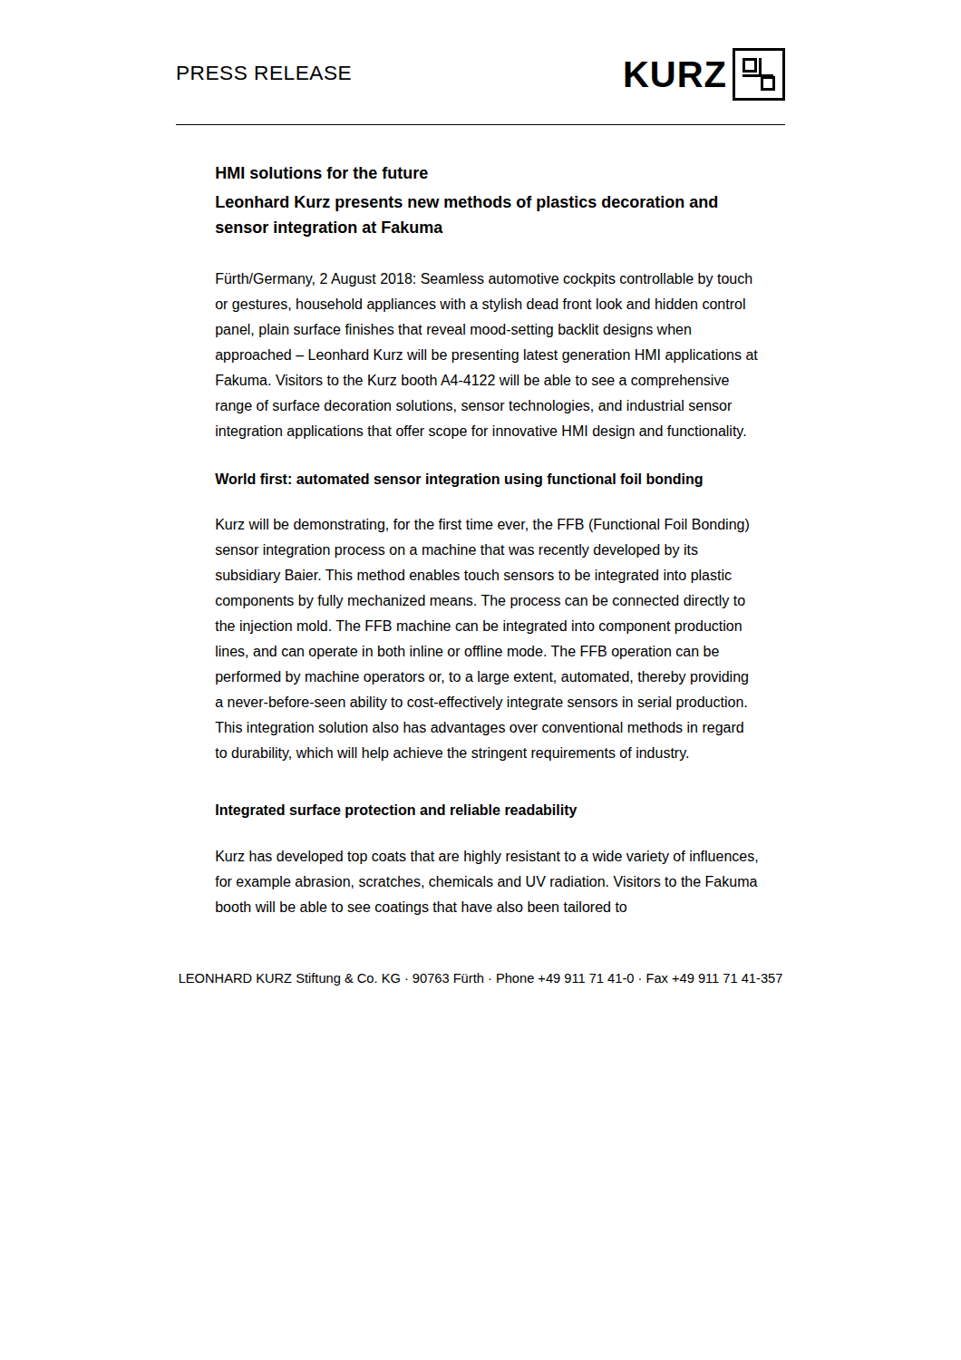PRESS RELEASE
KURZ
HMI solutions for the future
Leonhard Kurz presents new methods of plastics decoration and sensor integration at Fakuma
Fürth/Germany, 2 August 2018: Seamless automotive cockpits controllable by touch or gestures, household appliances with a stylish dead front look and hidden control panel, plain surface finishes that reveal mood-setting backlit designs when approached – Leonhard Kurz will be presenting latest generation HMI applications at Fakuma. Visitors to the Kurz booth A4-4122 will be able to see a comprehensive range of surface decoration solutions, sensor technologies, and industrial sensor integration applications that offer scope for innovative HMI design and functionality.
World first: automated sensor integration using functional foil bonding
Kurz will be demonstrating, for the first time ever, the FFB (Functional Foil Bonding) sensor integration process on a machine that was recently developed by its subsidiary Baier. This method enables touch sensors to be integrated into plastic components by fully mechanized means. The process can be connected directly to the injection mold. The FFB machine can be integrated into component production lines, and can operate in both inline or offline mode. The FFB operation can be performed by machine operators or, to a large extent, automated, thereby providing a never-before-seen ability to cost-effectively integrate sensors in serial production. This integration solution also has advantages over conventional methods in regard to durability, which will help achieve the stringent requirements of industry.
Integrated surface protection and reliable readability
Kurz has developed top coats that are highly resistant to a wide variety of influences, for example abrasion, scratches, chemicals and UV radiation. Visitors to the Fakuma booth will be able to see coatings that have also been tailored to
LEONHARD KURZ Stiftung & Co. KG · 90763 Fürth · Phone +49 911 71 41-0 · Fax +49 911 71 41-357